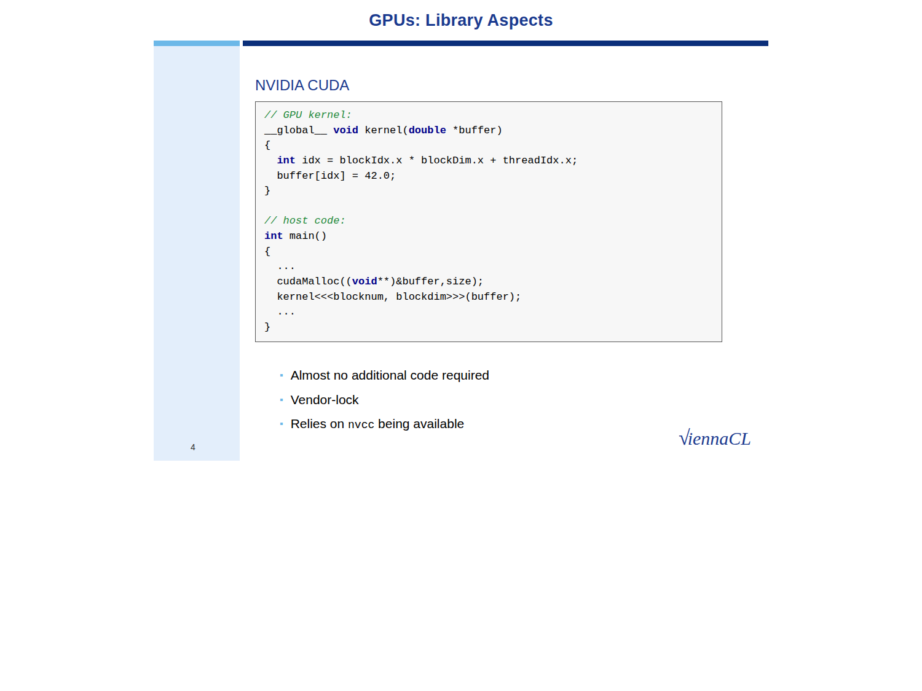GPUs: Library Aspects
NVIDIA CUDA
// GPU kernel:
__global__ void kernel(double *buffer)
{
  int idx = blockIdx.x * blockDim.x + threadIdx.x;
  buffer[idx] = 42.0;
}

// host code:
int main()
{
  ...
  cudaMalloc((void**)&buffer,size);
  kernel<<<blocknum, blockdim>>>(buffer);
  ...
}
Almost no additional code required
Vendor-lock
Relies on nvcc being available
4
√iennaCL